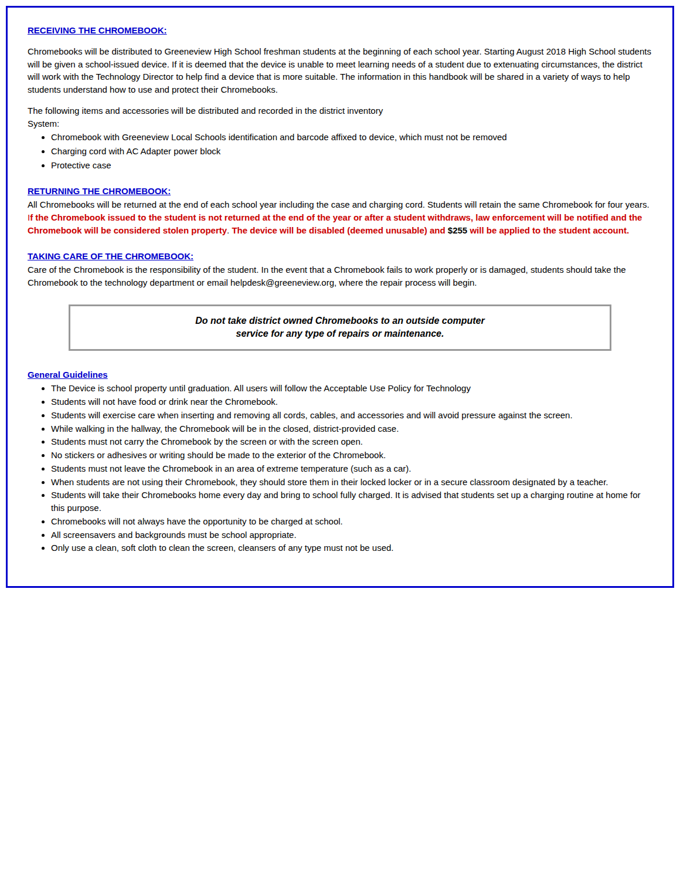RECEIVING THE CHROMEBOOK:
Chromebooks will be distributed to Greeneview High School freshman students at the beginning of each school year. Starting August 2018 High School students will be given a school-issued device. If it is deemed that the device is unable to meet learning needs of a student due to extenuating circumstances, the district will work with the Technology Director to help find a device that is more suitable. The information in this handbook will be shared in a variety of ways to help students understand how to use and protect their Chromebooks.
The following items and accessories will be distributed and recorded in the district inventory
System:
Chromebook with Greeneview Local Schools identification and barcode affixed to device, which must not be removed
Charging cord with AC Adapter power block
Protective case
RETURNING THE CHROMEBOOK:
All Chromebooks will be returned at the end of each school year including the case and charging cord. Students will retain the same Chromebook for four years. If the Chromebook issued to the student is not returned at the end of the year or after a student withdraws, law enforcement will be notified and the Chromebook will be considered stolen property. The device will be disabled (deemed unusable) and $255 will be applied to the student account.
TAKING CARE OF THE CHROMEBOOK:
Care of the Chromebook is the responsibility of the student. In the event that a Chromebook fails to work properly or is damaged, students should take the Chromebook to the technology department or email helpdesk@greeneview.org, where the repair process will begin.
Do not take district owned Chromebooks to an outside computer
service for any type of repairs or maintenance.
General Guidelines
The Device is school property until graduation. All users will follow the Acceptable Use Policy for Technology
Students will not have food or drink near the Chromebook.
Students will exercise care when inserting and removing all cords, cables, and accessories and will avoid pressure against the screen.
While walking in the hallway, the Chromebook will be in the closed, district-provided case.
Students must not carry the Chromebook by the screen or with the screen open.
No stickers or adhesives or writing should be made to the exterior of the Chromebook.
Students must not leave the Chromebook in an area of extreme temperature (such as a car).
When students are not using their Chromebook, they should store them in their locked locker or in a secure classroom designated by a teacher.
Students will take their Chromebooks home every day and bring to school fully charged. It is advised that students set up a charging routine at home for this purpose.
Chromebooks will not always have the opportunity to be charged at school.
All screensavers and backgrounds must be school appropriate.
Only use a clean, soft cloth to clean the screen, cleansers of any type must not be used.